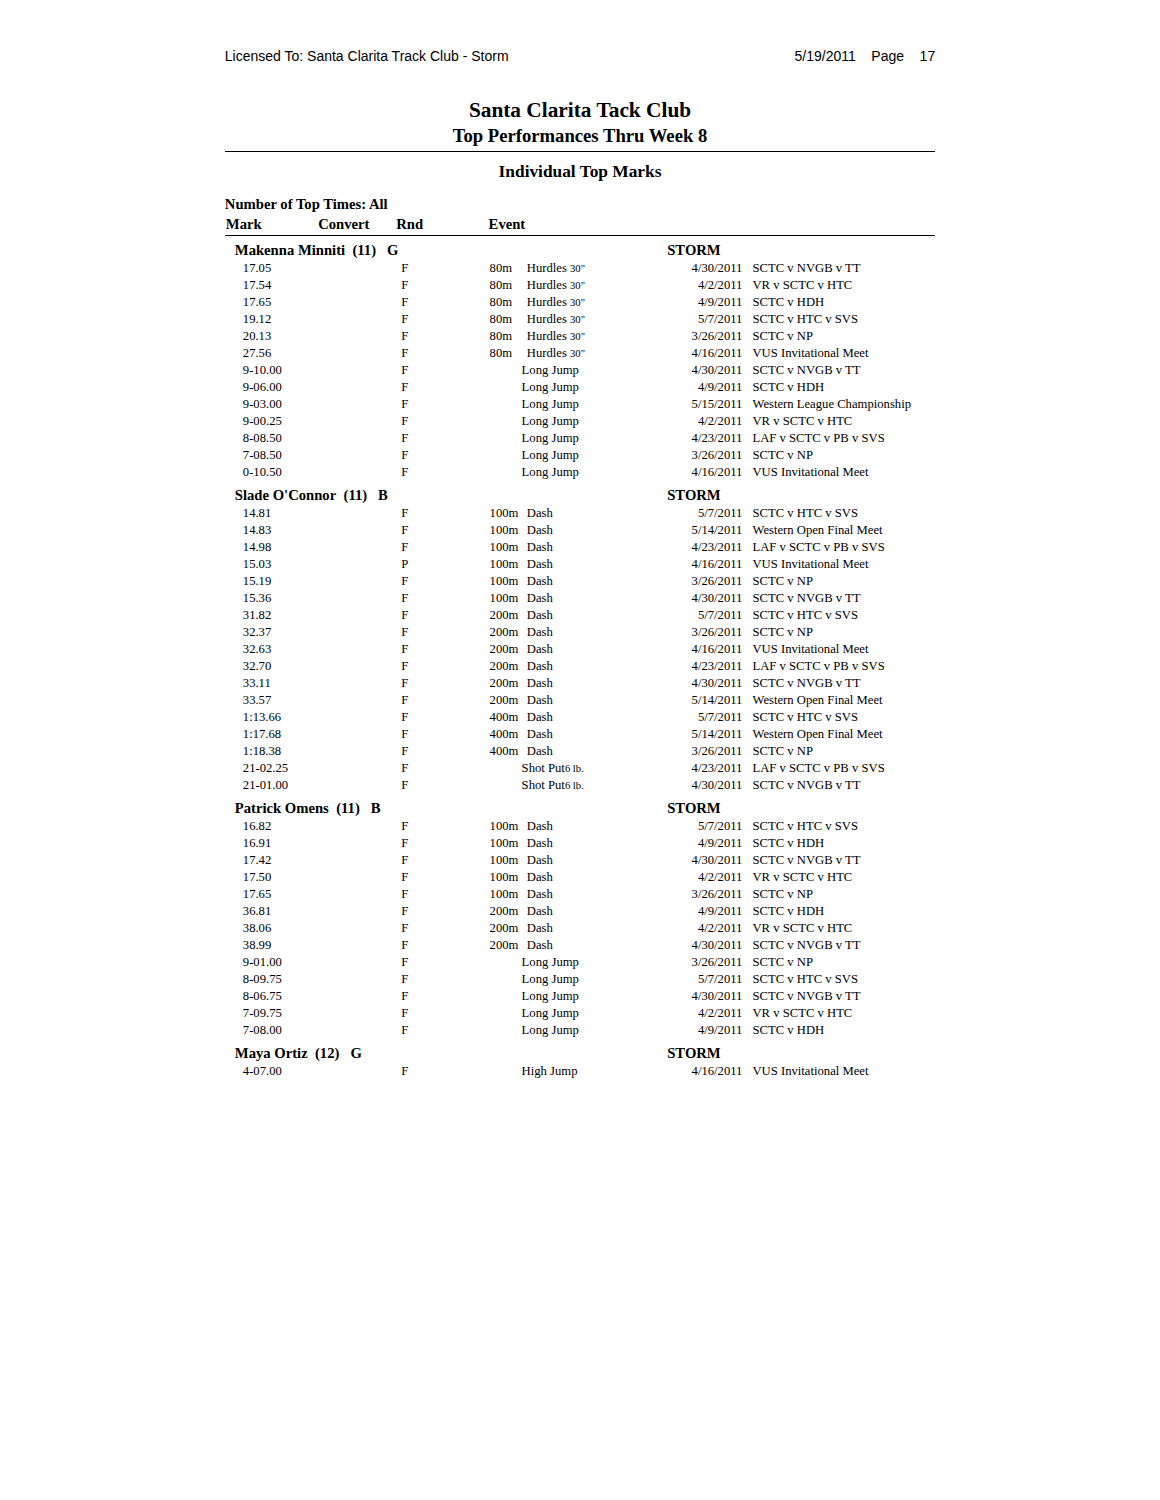Licensed To: Santa Clarita Track Club - Storm
5/19/2011 Page 17
Santa Clarita Tack Club
Top Performances Thru Week 8
Individual Top Marks
Number of Top Times: All
| Mark | Convert | Rnd | | Event | | |
| --- | --- | --- | --- | --- | --- | --- |
| Makenna Minniti (11) G | STORM |
| 17.05 | | F | | 80m Hurdles 30" | 4/30/2011 | SCTC v NVGB v TT |
| 17.54 | | F | | 80m Hurdles 30" | 4/2/2011 | VR v SCTC v HTC |
| 17.65 | | F | | 80m Hurdles 30" | 4/9/2011 | SCTC v HDH |
| 19.12 | | F | | 80m Hurdles 30" | 5/7/2011 | SCTC v HTC v SVS |
| 20.13 | | F | | 80m Hurdles 30" | 3/26/2011 | SCTC v NP |
| 27.56 | | F | | 80m Hurdles 30" | 4/16/2011 | VUS Invitational Meet |
| 9-10.00 | | F | | Long Jump | 4/30/2011 | SCTC v NVGB v TT |
| 9-06.00 | | F | | Long Jump | 4/9/2011 | SCTC v HDH |
| 9-03.00 | | F | | Long Jump | 5/15/2011 | Western League Championship |
| 9-00.25 | | F | | Long Jump | 4/2/2011 | VR v SCTC v HTC |
| 8-08.50 | | F | | Long Jump | 4/23/2011 | LAF v SCTC v PB v SVS |
| 7-08.50 | | F | | Long Jump | 3/26/2011 | SCTC v NP |
| 0-10.50 | | F | | Long Jump | 4/16/2011 | VUS Invitational Meet |
| Slade O'Connor (11) B | STORM |
| 14.81 | | F | | 100m Dash | 5/7/2011 | SCTC v HTC v SVS |
| 14.83 | | F | | 100m Dash | 5/14/2011 | Western Open Final Meet |
| 14.98 | | F | | 100m Dash | 4/23/2011 | LAF v SCTC v PB v SVS |
| 15.03 | | P | | 100m Dash | 4/16/2011 | VUS Invitational Meet |
| 15.19 | | F | | 100m Dash | 3/26/2011 | SCTC v NP |
| 15.36 | | F | | 100m Dash | 4/30/2011 | SCTC v NVGB v TT |
| 31.82 | | F | | 200m Dash | 5/7/2011 | SCTC v HTC v SVS |
| 32.37 | | F | | 200m Dash | 3/26/2011 | SCTC v NP |
| 32.63 | | F | | 200m Dash | 4/16/2011 | VUS Invitational Meet |
| 32.70 | | F | | 200m Dash | 4/23/2011 | LAF v SCTC v PB v SVS |
| 33.11 | | F | | 200m Dash | 4/30/2011 | SCTC v NVGB v TT |
| 33.57 | | F | | 200m Dash | 5/14/2011 | Western Open Final Meet |
| 1:13.66 | | F | | 400m Dash | 5/7/2011 | SCTC v HTC v SVS |
| 1:17.68 | | F | | 400m Dash | 5/14/2011 | Western Open Final Meet |
| 1:18.38 | | F | | 400m Dash | 3/26/2011 | SCTC v NP |
| 21-02.25 | | F | | Shot Put 6 lb. | 4/23/2011 | LAF v SCTC v PB v SVS |
| 21-01.00 | | F | | Shot Put 6 lb. | 4/30/2011 | SCTC v NVGB v TT |
| Patrick Omens (11) B | STORM |
| 16.82 | | F | | 100m Dash | 5/7/2011 | SCTC v HTC v SVS |
| 16.91 | | F | | 100m Dash | 4/9/2011 | SCTC v HDH |
| 17.42 | | F | | 100m Dash | 4/30/2011 | SCTC v NVGB v TT |
| 17.50 | | F | | 100m Dash | 4/2/2011 | VR v SCTC v HTC |
| 17.65 | | F | | 100m Dash | 3/26/2011 | SCTC v NP |
| 36.81 | | F | | 200m Dash | 4/9/2011 | SCTC v HDH |
| 38.06 | | F | | 200m Dash | 4/2/2011 | VR v SCTC v HTC |
| 38.99 | | F | | 200m Dash | 4/30/2011 | SCTC v NVGB v TT |
| 9-01.00 | | F | | Long Jump | 3/26/2011 | SCTC v NP |
| 8-09.75 | | F | | Long Jump | 5/7/2011 | SCTC v HTC v SVS |
| 8-06.75 | | F | | Long Jump | 4/30/2011 | SCTC v NVGB v TT |
| 7-09.75 | | F | | Long Jump | 4/2/2011 | VR v SCTC v HTC |
| 7-08.00 | | F | | Long Jump | 4/9/2011 | SCTC v HDH |
| Maya Ortiz (12) G | STORM |
| 4-07.00 | | F | | High Jump | 4/16/2011 | VUS Invitational Meet |